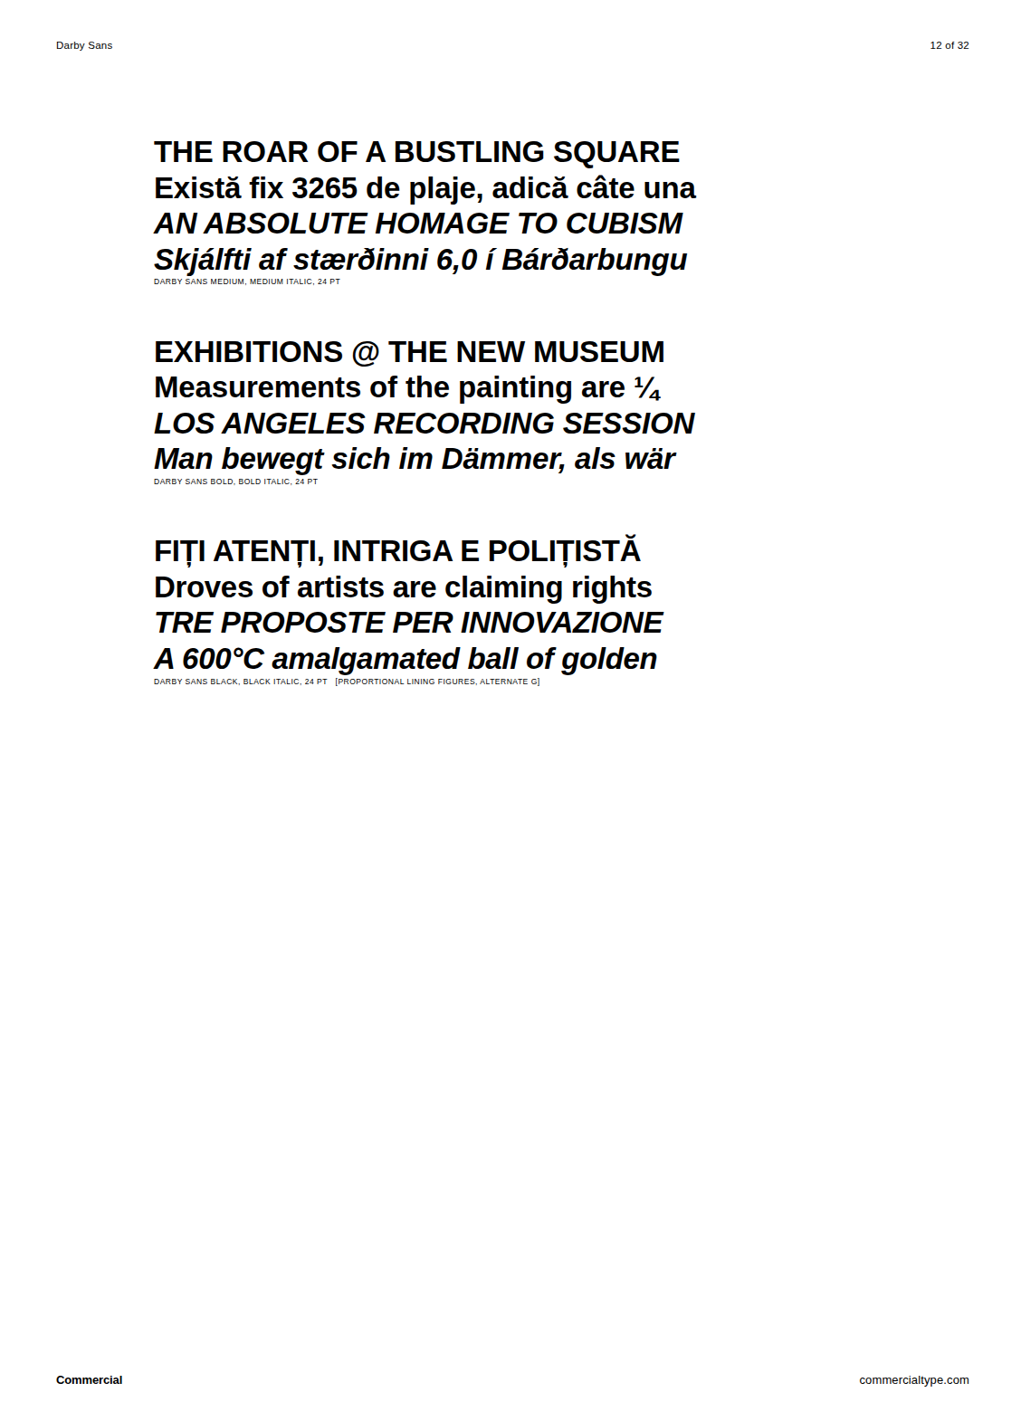Darby Sans
12 of 32
The roar of a bustling square
Există fix 3265 de plaje, adică câte una
An absolute homage to cubism
Skjálfti af stærðinni 6,0 í Bárðarbungu
Darby Sans Medium, Medium Italic, 24 pt
Exhibitions @ the new museum
Measurements of the painting are ¼
Los Angeles recording session
Man bewegt sich im Dämmer, als wär
Darby Sans Bold, Bold Italic, 24 pt
Fiți atenți, intriga e polițistă
Droves of artists are claiming rights
Tre proposte per innovazione
A 600°C amalgamated ball of golden
Darby Sans Black, Black Italic, 24 pt [proportional lining figures, alternate g]
Commercial
commercialtype.com